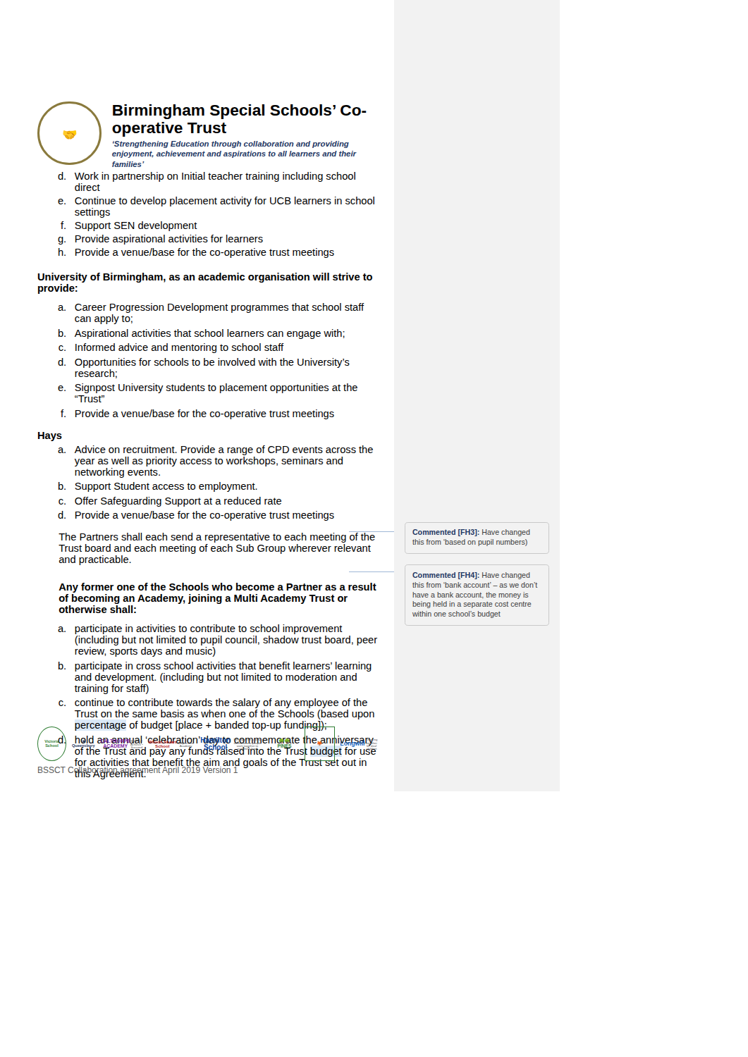🤝
Birmingham Special Schools’ Co-operative Trust
‘Strengthening Education through collaboration and providing enjoyment, achievement and aspirations to all learners and their families’
Work in partnership on Initial teacher training including school direct
Continue to develop placement activity for UCB learners in school settings
Support SEN development
Provide aspirational activities for learners
Provide a venue/base for the co-operative trust meetings
University of Birmingham, as an academic organisation will strive to provide:
Career Progression Development programmes that school staff can apply to;
Aspirational activities that school learners can engage with;
Informed advice and mentoring to school staff
Opportunities for schools to be involved with the University’s research;
Signpost University students to placement opportunities at the “Trust”
Provide a venue/base for the co-operative trust meetings
Hays
Advice on recruitment. Provide a range of CPD events across the year as well as priority access to workshops, seminars and networking events.
Support Student access to employment.
Offer Safeguarding Support at a reduced rate
Provide a venue/base for the co-operative trust meetings
The Partners shall each send a representative to each meeting of the Trust board and each meeting of each Sub Group wherever relevant and practicable.
Any former one of the Schools who become a Partner as a result of becoming an Academy, joining a Multi Academy Trust or otherwise shall:
participate in activities to contribute to school improvement (including but not limited to pupil council, shadow trust board, peer review, sports days and music)
participate in cross school activities that benefit learners’ learning and development. (including but not limited to moderation and training for staff)
continue to contribute towards the salary of any employee of the Trust on the same basis as when one of the Schools (based upon percentage of budget [place + banded top-up funding]);
hold an annual ‘celebration’ day to commemorate the anniversary of the Trust and pay any funds raised into the Trust budget for use for activities that benefit the aim and goals of the Trust set out in this Agreement.
Commented [FH3]: Have changed this from ‘based on pupil numbers) Commented [FH4]: Have changed this from ‘bank account’ – as we don’t have a bank account, the money is being held in a separate cost centre within one school’s budget
Victoria
School
★
Queensbury
CALTHORPE
ACADEMYBelieve • Achieve • Succeed
Wilson Stuart SchoolA Specialist Academy
Hamilton SchoolStriving to be a great school where people work together to transform lives
🌳🌳
PINES
🦊
LongwillLearning together for deaf children
BSSCT Collaboration agreement April 2019 Version 1